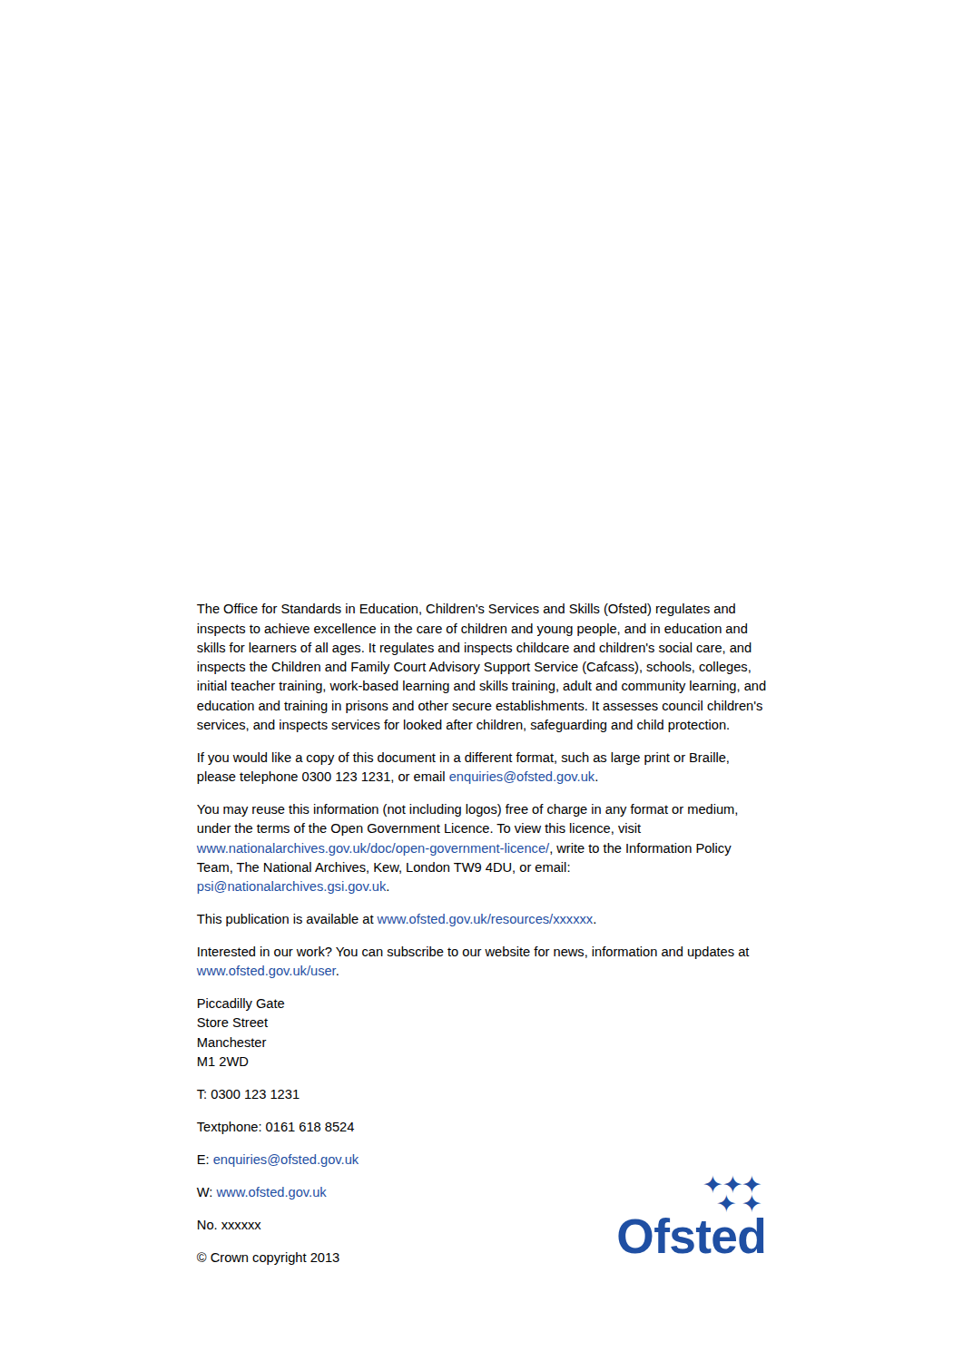The Office for Standards in Education, Children's Services and Skills (Ofsted) regulates and inspects to achieve excellence in the care of children and young people, and in education and skills for learners of all ages. It regulates and inspects childcare and children's social care, and inspects the Children and Family Court Advisory Support Service (Cafcass), schools, colleges, initial teacher training, work-based learning and skills training, adult and community learning, and education and training in prisons and other secure establishments. It assesses council children's services, and inspects services for looked after children, safeguarding and child protection.
If you would like a copy of this document in a different format, such as large print or Braille, please telephone 0300 123 1231, or email enquiries@ofsted.gov.uk.
You may reuse this information (not including logos) free of charge in any format or medium, under the terms of the Open Government Licence. To view this licence, visit www.nationalarchives.gov.uk/doc/open-government-licence/, write to the Information Policy Team, The National Archives, Kew, London TW9 4DU, or email: psi@nationalarchives.gsi.gov.uk.
This publication is available at www.ofsted.gov.uk/resources/xxxxxx.
Interested in our work? You can subscribe to our website for news, information and updates at www.ofsted.gov.uk/user.
Piccadilly Gate
Store Street
Manchester
M1 2WD
T: 0300 123 1231
Textphone: 0161 618 8524
E: enquiries@ofsted.gov.uk
W: www.ofsted.gov.uk
No. xxxxxx
© Crown copyright 2013
✦✦✦
✦ ✦
Ofsted